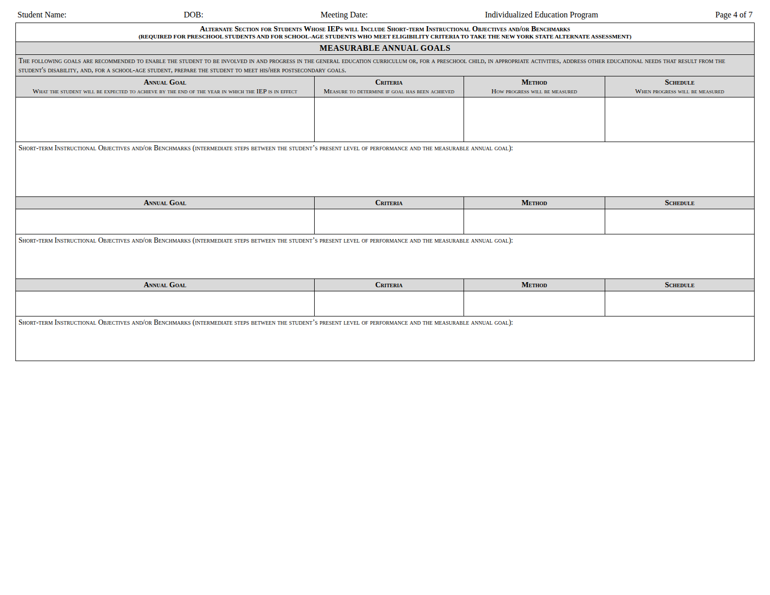Student Name: DOB: Meeting Date: Individualized Education Program Page 4 of 7
| Alternate Section for Students Whose IEPs will Include Short-term Instructional Objectives and/or Benchmarks (required for preschool students and for school-age students who meet eligibility criteria to take the New York State Alternate Assessment) |
| MEASURABLE ANNUAL GOALS |
| The following goals are recommended to enable the student to be involved in and progress in the general education curriculum or, for a preschool child, in appropriate activities, address other educational needs that result from the student's disability, and, for a school-age student, prepare the student to meet his/her postsecondary goals. |
| Annual Goal What the student will be expected to achieve by the end of the year in which the IEP is in effect | Criteria Measure to determine if goal has been achieved | Method How progress will be measured | Schedule When progress will be measured |
| Short-term Instructional Objectives and/or Benchmarks (intermediate steps between the student’s present level of performance and the measurable annual goal): |
| Annual Goal | Criteria | Method | Schedule |
| Short-term Instructional Objectives and/or Benchmarks (intermediate steps between the student’s present level of performance and the measurable annual goal): |
| Annual Goal | Criteria | Method | Schedule |
| Short-term Instructional Objectives and/or Benchmarks (intermediate steps between the student’s present level of performance and the measurable annual goal): |